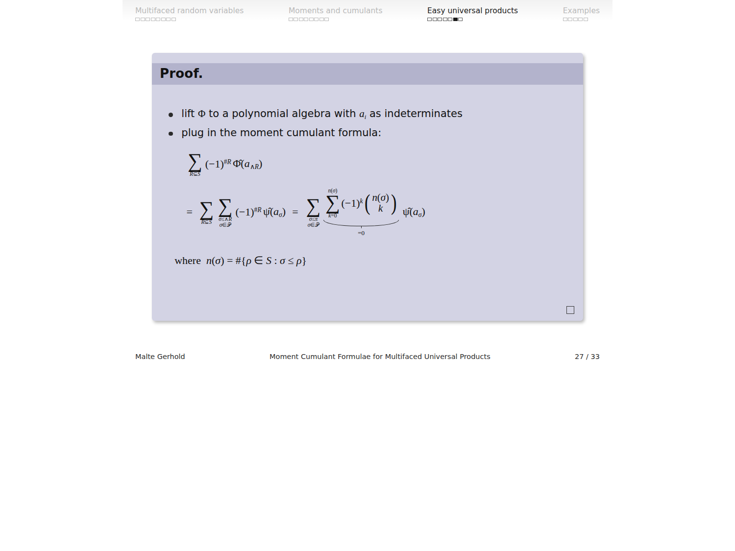Multifaced random variables
Moments and cumulants
Easy universal products
Examples
Proof.
lift Φ to a polynomial algebra with ai as indeterminates
plug in the moment cumulant formula:
∑ R⊆S (−1)#R Φ̂(a∧R)
= ∑ R⊆S ∑ σ≤∧R
σ∈𝒫 (−1)#R ψ̂(aσ) = ∑ σ≤π
σ∈𝒫 n(σ) ∑ k=0 (−1)k ( n(σ) k ) =0 ψ̂(aσ)
where n(σ) = #{ρ ∈ S : σ ≤ ρ}
Malte Gerhold
Moment Cumulant Formulae for Multifaced Universal Products
27 / 33